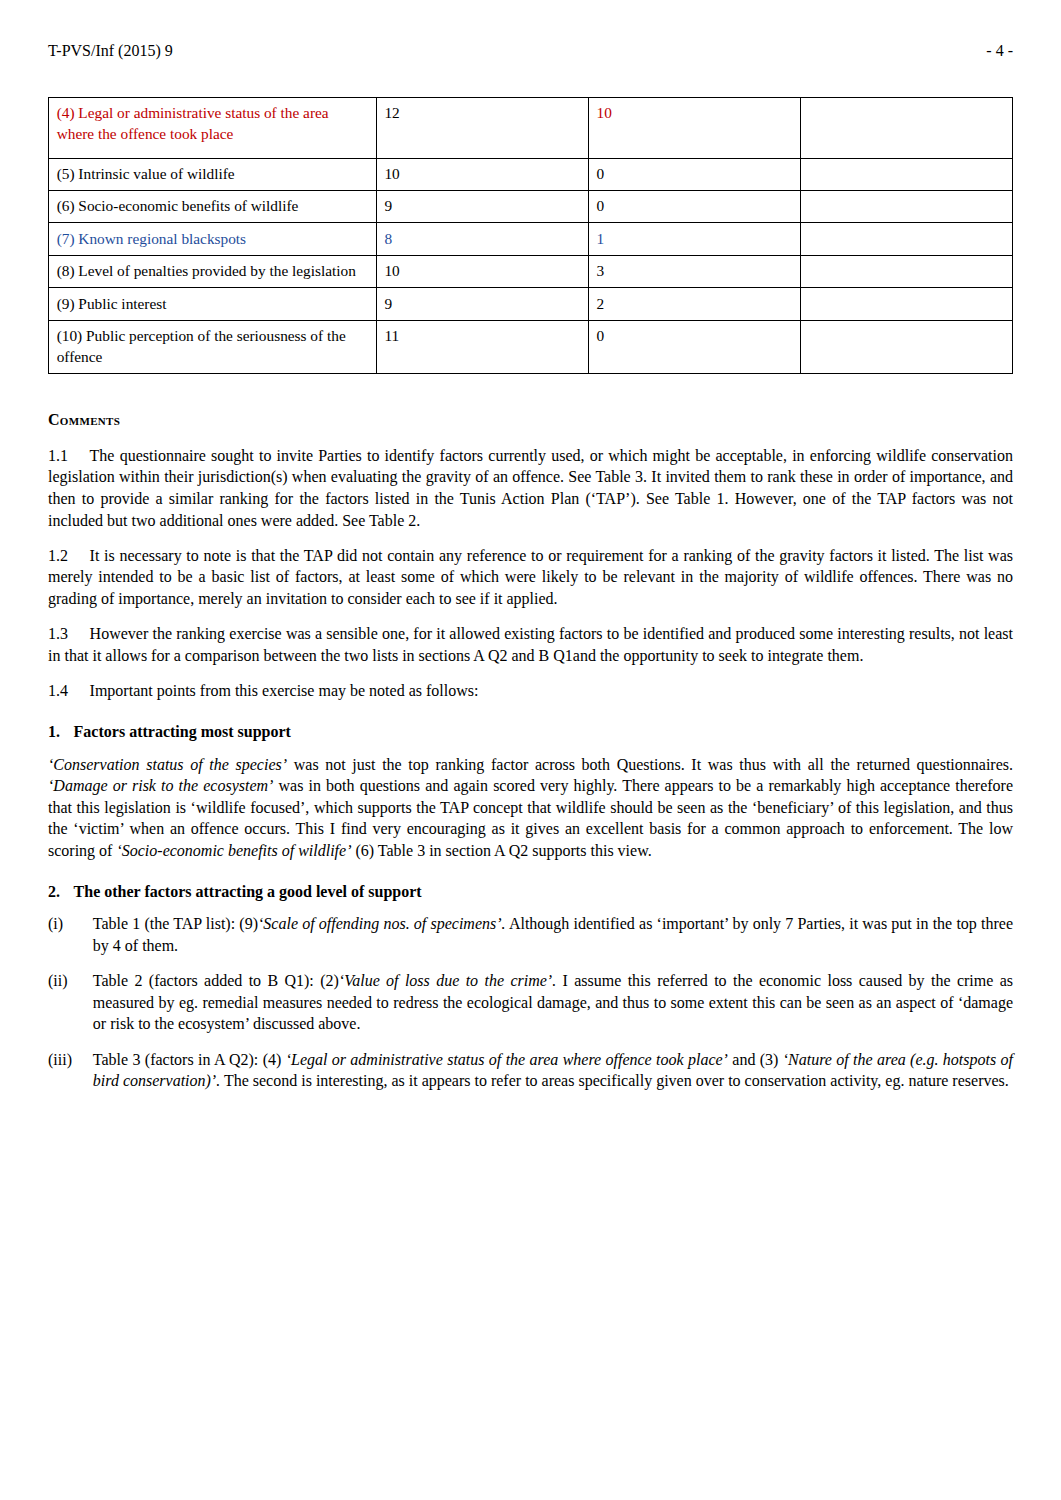T-PVS/Inf (2015) 9 - 4 -
| (4) Legal or administrative status of the area where the offence took place | 12 | 10 | |
| (5) Intrinsic value of wildlife | 10 | 0 | |
| (6) Socio-economic benefits of wildlife | 9 | 0 | |
| (7) Known regional blackspots | 8 | 1 | |
| (8) Level of penalties provided by the legislation | 10 | 3 | |
| (9) Public interest | 9 | 2 | |
| (10) Public perception of the seriousness of the offence | 11 | 0 | |
Comments
1.1 The questionnaire sought to invite Parties to identify factors currently used, or which might be acceptable, in enforcing wildlife conservation legislation within their jurisdiction(s) when evaluating the gravity of an offence. See Table 3. It invited them to rank these in order of importance, and then to provide a similar ranking for the factors listed in the Tunis Action Plan (‘TAP’). See Table 1. However, one of the TAP factors was not included but two additional ones were added. See Table 2.
1.2 It is necessary to note is that the TAP did not contain any reference to or requirement for a ranking of the gravity factors it listed. The list was merely intended to be a basic list of factors, at least some of which were likely to be relevant in the majority of wildlife offences. There was no grading of importance, merely an invitation to consider each to see if it applied.
1.3 However the ranking exercise was a sensible one, for it allowed existing factors to be identified and produced some interesting results, not least in that it allows for a comparison between the two lists in sections A Q2 and B Q1and the opportunity to seek to integrate them.
1.4 Important points from this exercise may be noted as follows:
1. Factors attracting most support
‘Conservation status of the species’ was not just the top ranking factor across both Questions. It was thus with all the returned questionnaires. ‘Damage or risk to the ecosystem’ was in both questions and again scored very highly. There appears to be a remarkably high acceptance therefore that this legislation is ‘wildlife focused’, which supports the TAP concept that wildlife should be seen as the ‘beneficiary’ of this legislation, and thus the ‘victim’ when an offence occurs. This I find very encouraging as it gives an excellent basis for a common approach to enforcement. The low scoring of ‘Socio-economic benefits of wildlife’ (6) Table 3 in section A Q2 supports this view.
2. The other factors attracting a good level of support
(i) Table 1 (the TAP list): (9)‘Scale of offending nos. of specimens’. Although identified as ‘important’ by only 7 Parties, it was put in the top three by 4 of them.
(ii) Table 2 (factors added to B Q1): (2)‘Value of loss due to the crime’. I assume this referred to the economic loss caused by the crime as measured by eg. remedial measures needed to redress the ecological damage, and thus to some extent this can be seen as an aspect of ‘damage or risk to the ecosystem’ discussed above.
(iii) Table 3 (factors in A Q2): (4) ‘Legal or administrative status of the area where offence took place’ and (3) ‘Nature of the area (e.g. hotspots of bird conservation)’. The second is interesting, as it appears to refer to areas specifically given over to conservation activity, eg. nature reserves.